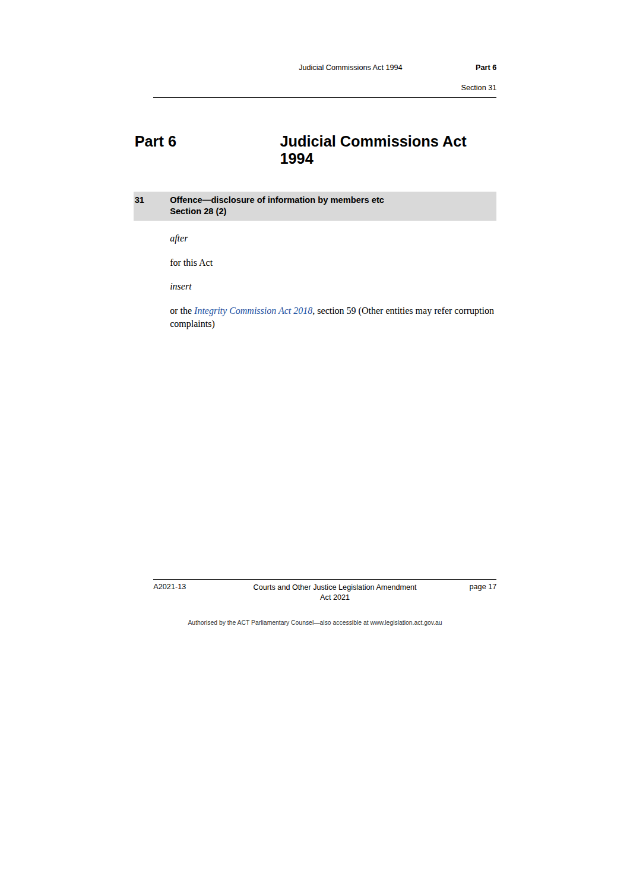Judicial Commissions Act 1994 Part 6
Section 31
Part 6 Judicial Commissions Act 1994
31 Offence—disclosure of information by members etc
Section 28 (2)
after
for this Act
insert
or the Integrity Commission Act 2018, section 59 (Other entities may refer corruption complaints)
A2021-13
Courts and Other Justice Legislation Amendment
Act 2021
page 17
Authorised by the ACT Parliamentary Counsel—also accessible at www.legislation.act.gov.au